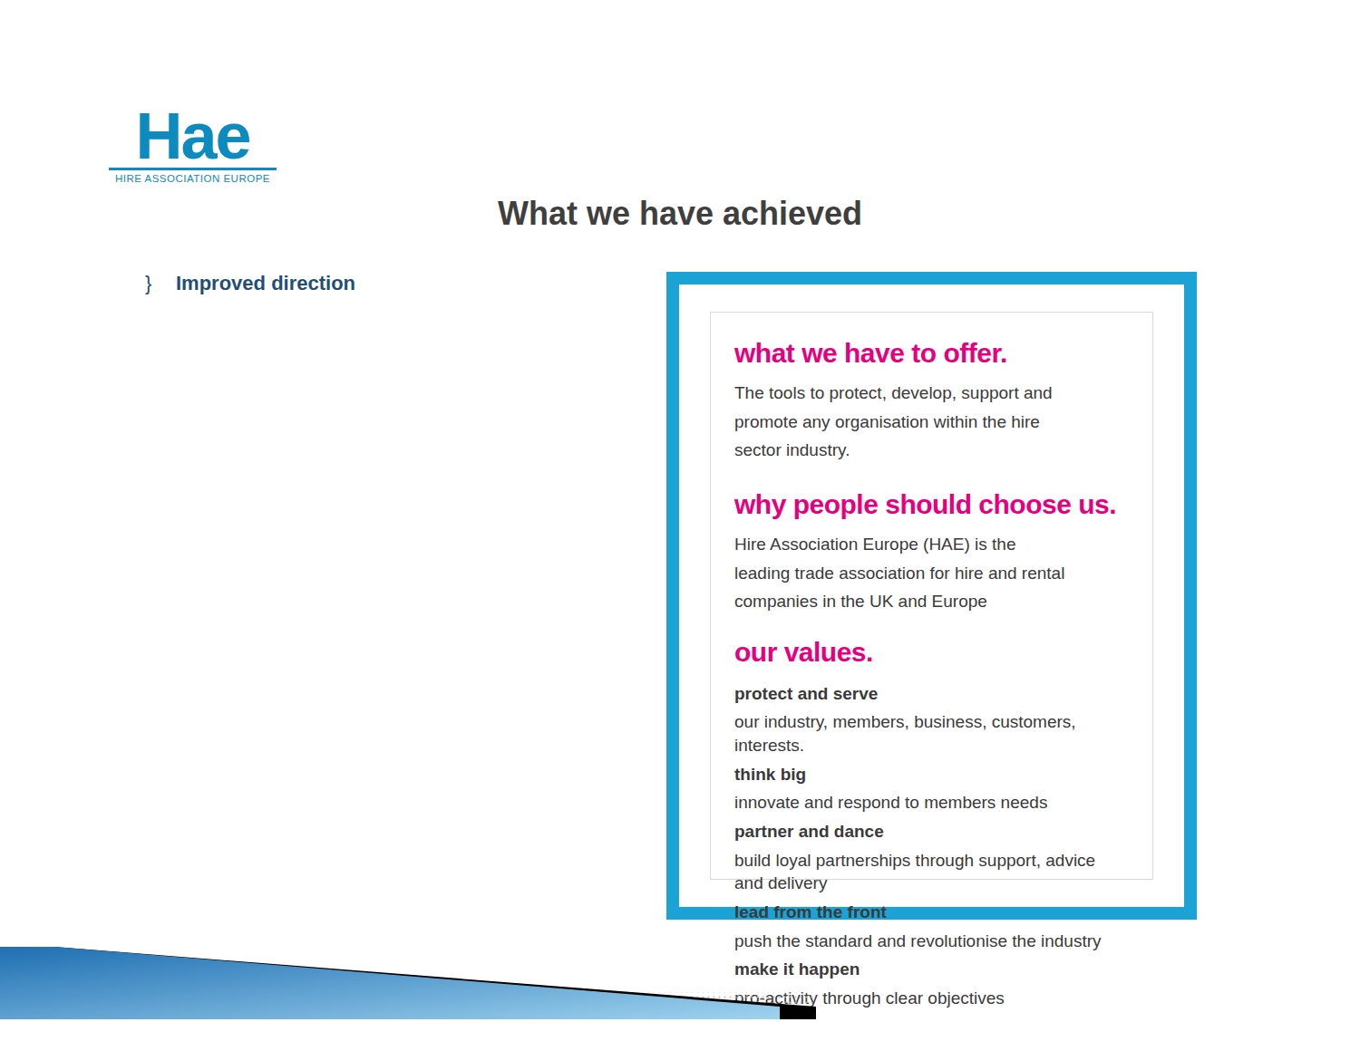Hae
HIRE ASSOCIATION EUROPE
What we have achieved
}Improved direction
what we have to offer.
The tools to protect, develop, support and
promote any organisation within the hire
sector industry.
why people should choose us.
Hire Association Europe (HAE) is the
leading trade association for hire and rental
companies in the UK and Europe
our values.
protect and serve
our industry, members, business, customers, interests.
think big
innovate and respond to members needs
partner and dance
build loyal partnerships through support, advice and delivery
lead from the front
push the standard and revolutionise the industry
make it happen
pro-activity through clear objectives